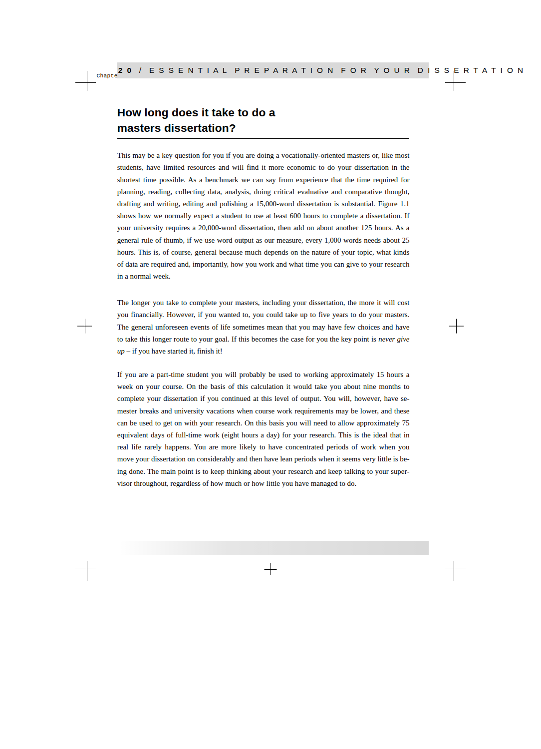Chapter-01.qxd 11/12/2004 12:41 PM Page 20
2 0 / E S S E N T I A L P R E P A R A T I O N F O R Y O U R D I S S E R T A T I O N
How long does it take to do a
masters dissertation?
This may be a key question for you if you are doing a vocationally-oriented masters or, like most students, have limited resources and will find it more economic to do your dissertation in the shortest time possible. As a benchmark we can say from experience that the time required for planning, reading, collecting data, analysis, doing critical evaluative and comparative thought, drafting and writing, editing and polishing a 15,000-word dissertation is substantial. Figure 1.1 shows how we normally expect a student to use at least 600 hours to complete a dissertation. If your university requires a 20,000-word dissertation, then add on about another 125 hours. As a general rule of thumb, if we use word output as our measure, every 1,000 words needs about 25 hours. This is, of course, general because much depends on the nature of your topic, what kinds of data are required and, importantly, how you work and what time you can give to your research in a normal week.
The longer you take to complete your masters, including your dissertation, the more it will cost you financially. However, if you wanted to, you could take up to five years to do your masters. The general unforeseen events of life sometimes mean that you may have few choices and have to take this longer route to your goal. If this becomes the case for you the key point is never give up – if you have started it, finish it!
If you are a part-time student you will probably be used to working approximately 15 hours a week on your course. On the basis of this calculation it would take you about nine months to complete your dissertation if you continued at this level of output. You will, however, have semester breaks and university vacations when course work requirements may be lower, and these can be used to get on with your research. On this basis you will need to allow approximately 75 equivalent days of full-time work (eight hours a day) for your research. This is the ideal that in real life rarely happens. You are more likely to have concentrated periods of work when you move your dissertation on considerably and then have lean periods when it seems very little is being done. The main point is to keep thinking about your research and keep talking to your supervisor throughout, regardless of how much or how little you have managed to do.